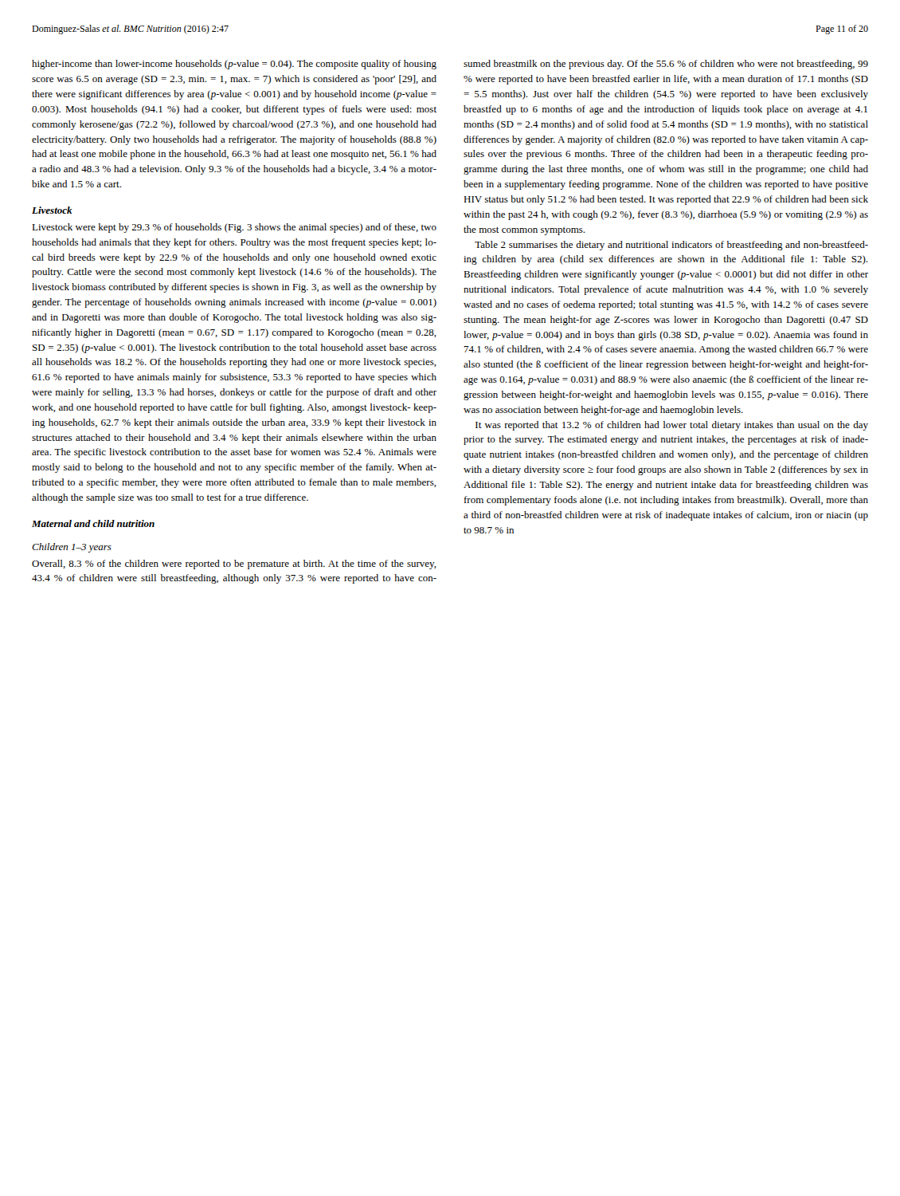Dominguez-Salas et al. BMC Nutrition (2016) 2:47
Page 11 of 20
higher-income than lower-income households (p-value = 0.04). The composite quality of housing score was 6.5 on average (SD = 2.3, min. = 1, max. = 7) which is considered as 'poor' [29], and there were significant differences by area (p-value < 0.001) and by household income (p-value = 0.003). Most households (94.1 %) had a cooker, but different types of fuels were used: most commonly kerosene/gas (72.2 %), followed by charcoal/wood (27.3 %), and one household had electricity/battery. Only two households had a refrigerator. The majority of households (88.8 %) had at least one mobile phone in the household, 66.3 % had at least one mosquito net, 56.1 % had a radio and 48.3 % had a television. Only 9.3 % of the households had a bicycle, 3.4 % a motorbike and 1.5 % a cart.
Livestock
Livestock were kept by 29.3 % of households (Fig. 3 shows the animal species) and of these, two households had animals that they kept for others. Poultry was the most frequent species kept; local bird breeds were kept by 22.9 % of the households and only one household owned exotic poultry. Cattle were the second most commonly kept livestock (14.6 % of the households). The livestock biomass contributed by different species is shown in Fig. 3, as well as the ownership by gender. The percentage of households owning animals increased with income (p-value = 0.001) and in Dagoretti was more than double of Korogocho. The total livestock holding was also significantly higher in Dagoretti (mean = 0.67, SD = 1.17) compared to Korogocho (mean = 0.28, SD = 2.35) (p-value < 0.001). The livestock contribution to the total household asset base across all households was 18.2 %. Of the households reporting they had one or more livestock species, 61.6 % reported to have animals mainly for subsistence, 53.3 % reported to have species which were mainly for selling, 13.3 % had horses, donkeys or cattle for the purpose of draft and other work, and one household reported to have cattle for bull fighting. Also, amongst livestock- keeping households, 62.7 % kept their animals outside the urban area, 33.9 % kept their livestock in structures attached to their household and 3.4 % kept their animals elsewhere within the urban area. The specific livestock contribution to the asset base for women was 52.4 %. Animals were mostly said to belong to the household and not to any specific member of the family. When attributed to a specific member, they were more often attributed to female than to male members, although the sample size was too small to test for a true difference.
Maternal and child nutrition
Children 1–3 years
Overall, 8.3 % of the children were reported to be premature at birth. At the time of the survey, 43.4 % of children were still breastfeeding, although only 37.3 % were reported to have consumed breastmilk on the previous day. Of the 55.6 % of children who were not breastfeeding, 99 % were reported to have been breastfed earlier in life, with a mean duration of 17.1 months (SD = 5.5 months). Just over half the children (54.5 %) were reported to have been exclusively breastfed up to 6 months of age and the introduction of liquids took place on average at 4.1 months (SD = 2.4 months) and of solid food at 5.4 months (SD = 1.9 months), with no statistical differences by gender. A majority of children (82.0 %) was reported to have taken vitamin A capsules over the previous 6 months. Three of the children had been in a therapeutic feeding programme during the last three months, one of whom was still in the programme; one child had been in a supplementary feeding programme. None of the children was reported to have positive HIV status but only 51.2 % had been tested. It was reported that 22.9 % of children had been sick within the past 24 h, with cough (9.2 %), fever (8.3 %), diarrhoea (5.9 %) or vomiting (2.9 %) as the most common symptoms.
Table 2 summarises the dietary and nutritional indicators of breastfeeding and non-breastfeeding children by area (child sex differences are shown in the Additional file 1: Table S2). Breastfeeding children were significantly younger (p-value < 0.0001) but did not differ in other nutritional indicators. Total prevalence of acute malnutrition was 4.4 %, with 1.0 % severely wasted and no cases of oedema reported; total stunting was 41.5 %, with 14.2 % of cases severe stunting. The mean height-for age Z-scores was lower in Korogocho than Dagoretti (0.47 SD lower, p-value = 0.004) and in boys than girls (0.38 SD, p-value = 0.02). Anaemia was found in 74.1 % of children, with 2.4 % of cases severe anaemia. Among the wasted children 66.7 % were also stunted (the ß coefficient of the linear regression between height-for-weight and height-for-age was 0.164, p-value = 0.031) and 88.9 % were also anaemic (the ß coefficient of the linear regression between height-for-weight and haemoglobin levels was 0.155, p-value = 0.016). There was no association between height-for-age and haemoglobin levels.
It was reported that 13.2 % of children had lower total dietary intakes than usual on the day prior to the survey. The estimated energy and nutrient intakes, the percentages at risk of inadequate nutrient intakes (non-breastfed children and women only), and the percentage of children with a dietary diversity score ≥ four food groups are also shown in Table 2 (differences by sex in Additional file 1: Table S2). The energy and nutrient intake data for breastfeeding children was from complementary foods alone (i.e. not including intakes from breastmilk). Overall, more than a third of non-breastfed children were at risk of inadequate intakes of calcium, iron or niacin (up to 98.7 % in